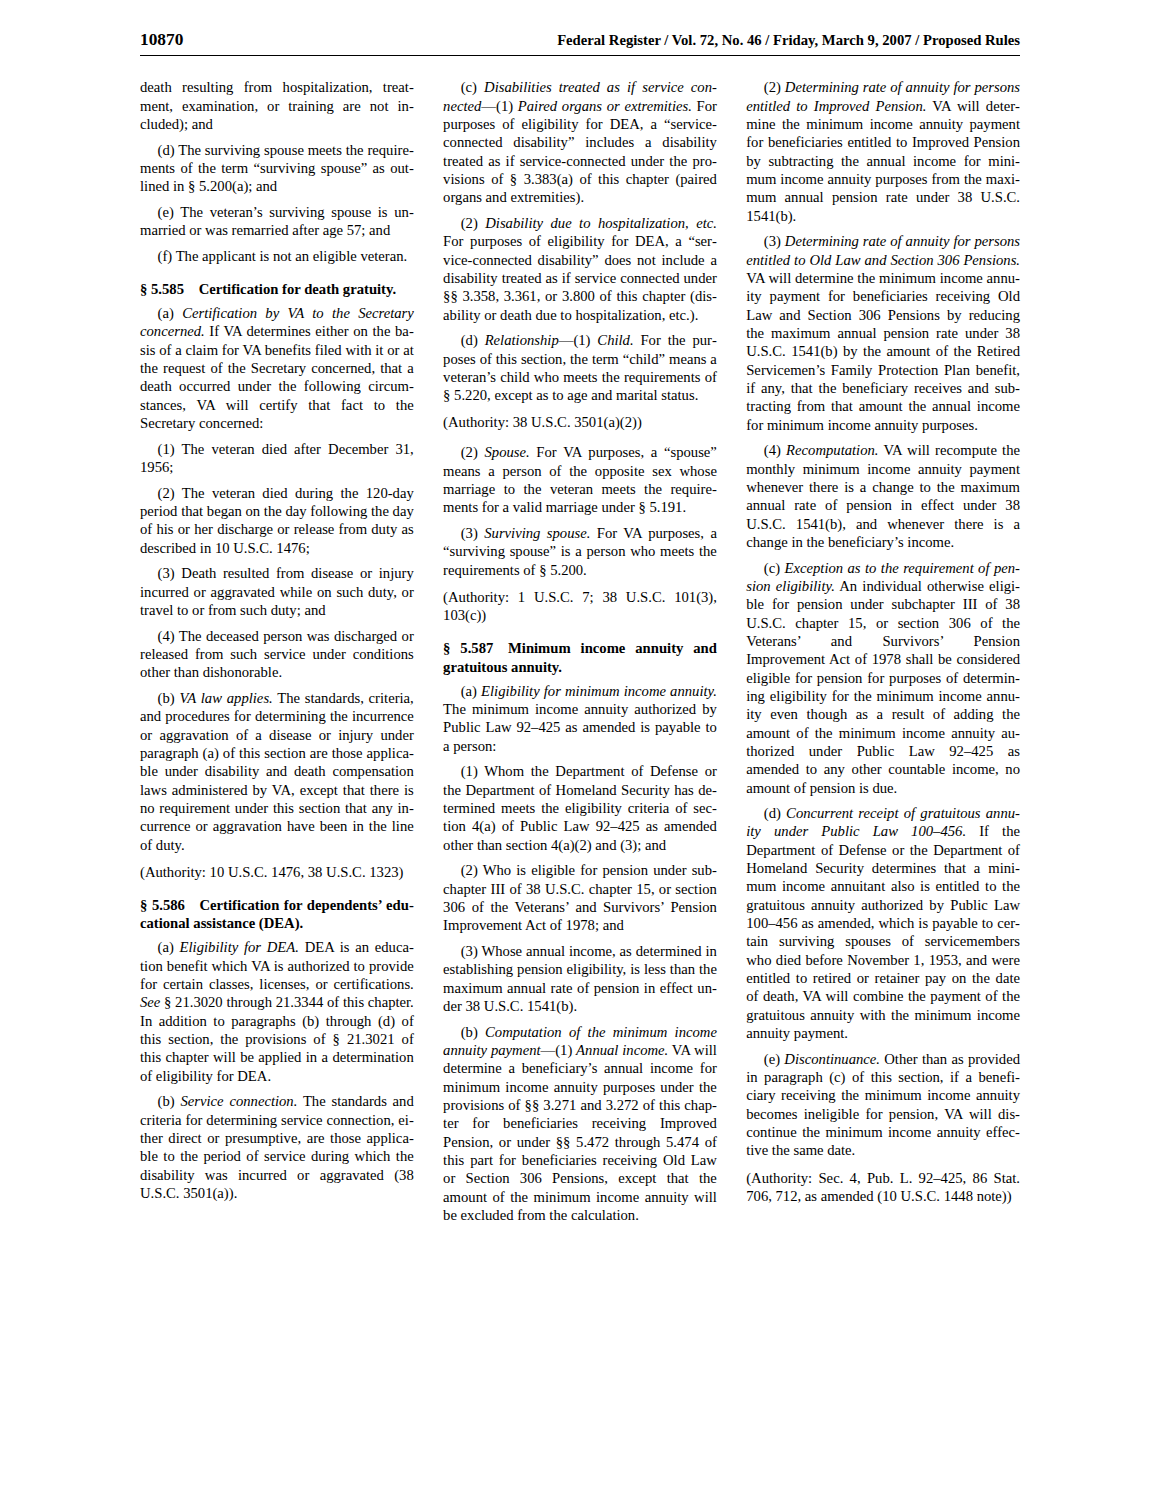10870 Federal Register / Vol. 72, No. 46 / Friday, March 9, 2007 / Proposed Rules
death resulting from hospitalization, treatment, examination, or training are not included); and
(d) The surviving spouse meets the requirements of the term “surviving spouse” as outlined in § 5.200(a); and
(e) The veteran’s surviving spouse is unmarried or was remarried after age 57; and
(f) The applicant is not an eligible veteran.
§ 5.585 Certification for death gratuity.
(a) Certification by VA to the Secretary concerned. If VA determines either on the basis of a claim for VA benefits filed with it or at the request of the Secretary concerned, that a death occurred under the following circumstances, VA will certify that fact to the Secretary concerned:
(1) The veteran died after December 31, 1956;
(2) The veteran died during the 120-day period that began on the day following the day of his or her discharge or release from duty as described in 10 U.S.C. 1476;
(3) Death resulted from disease or injury incurred or aggravated while on such duty, or travel to or from such duty; and
(4) The deceased person was discharged or released from such service under conditions other than dishonorable.
(b) VA law applies. The standards, criteria, and procedures for determining the incurrence or aggravation of a disease or injury under paragraph (a) of this section are those applicable under disability and death compensation laws administered by VA, except that there is no requirement under this section that any incurrence or aggravation have been in the line of duty.
(Authority: 10 U.S.C. 1476, 38 U.S.C. 1323)
§ 5.586 Certification for dependents’ educational assistance (DEA).
(a) Eligibility for DEA. DEA is an education benefit which VA is authorized to provide for certain classes, licenses, or certifications. See § 21.3020 through 21.3344 of this chapter. In addition to paragraphs (b) through (d) of this section, the provisions of § 21.3021 of this chapter will be applied in a determination of eligibility for DEA.
(b) Service connection. The standards and criteria for determining service connection, either direct or presumptive, are those applicable to the period of service during which the disability was incurred or aggravated (38 U.S.C. 3501(a)).
(c) Disabilities treated as if service connected—(1) Paired organs or extremities. For purposes of eligibility for DEA, a “service-connected disability” includes a disability treated as if service-connected under the provisions of § 3.383(a) of this chapter (paired organs and extremities).
(2) Disability due to hospitalization, etc. For purposes of eligibility for DEA, a “service-connected disability” does not include a disability treated as if service connected under §§ 3.358, 3.361, or 3.800 of this chapter (disability or death due to hospitalization, etc.).
(d) Relationship—(1) Child. For the purposes of this section, the term “child” means a veteran’s child who meets the requirements of § 5.220, except as to age and marital status.
(Authority: 38 U.S.C. 3501(a)(2))
(2) Spouse. For VA purposes, a “spouse” means a person of the opposite sex whose marriage to the veteran meets the requirements for a valid marriage under § 5.191.
(3) Surviving spouse. For VA purposes, a “surviving spouse” is a person who meets the requirements of § 5.200.
(Authority: 1 U.S.C. 7; 38 U.S.C. 101(3), 103(c))
§ 5.587 Minimum income annuity and gratuitous annuity.
(a) Eligibility for minimum income annuity. The minimum income annuity authorized by Public Law 92–425 as amended is payable to a person:
(1) Whom the Department of Defense or the Department of Homeland Security has determined meets the eligibility criteria of section 4(a) of Public Law 92–425 as amended other than section 4(a)(2) and (3); and
(2) Who is eligible for pension under subchapter III of 38 U.S.C. chapter 15, or section 306 of the Veterans’ and Survivors’ Pension Improvement Act of 1978; and
(3) Whose annual income, as determined in establishing pension eligibility, is less than the maximum annual rate of pension in effect under 38 U.S.C. 1541(b).
(b) Computation of the minimum income annuity payment—(1) Annual income. VA will determine a beneficiary’s annual income for minimum income annuity purposes under the provisions of §§ 3.271 and 3.272 of this chapter for beneficiaries receiving Improved Pension, or under §§ 5.472 through 5.474 of this part for beneficiaries receiving Old Law or Section 306 Pensions, except that the amount of the minimum income annuity will be excluded from the calculation.
(2) Determining rate of annuity for persons entitled to Improved Pension. VA will determine the minimum income annuity payment for beneficiaries entitled to Improved Pension by subtracting the annual income for minimum income annuity purposes from the maximum annual pension rate under 38 U.S.C. 1541(b).
(3) Determining rate of annuity for persons entitled to Old Law and Section 306 Pensions. VA will determine the minimum income annuity payment for beneficiaries receiving Old Law and Section 306 Pensions by reducing the maximum annual pension rate under 38 U.S.C. 1541(b) by the amount of the Retired Servicemen’s Family Protection Plan benefit, if any, that the beneficiary receives and subtracting from that amount the annual income for minimum income annuity purposes.
(4) Recomputation. VA will recompute the monthly minimum income annuity payment whenever there is a change to the maximum annual rate of pension in effect under 38 U.S.C. 1541(b), and whenever there is a change in the beneficiary’s income.
(c) Exception as to the requirement of pension eligibility. An individual otherwise eligible for pension under subchapter III of 38 U.S.C. chapter 15, or section 306 of the Veterans’ and Survivors’ Pension Improvement Act of 1978 shall be considered eligible for pension for purposes of determining eligibility for the minimum income annuity even though as a result of adding the amount of the minimum income annuity authorized under Public Law 92–425 as amended to any other countable income, no amount of pension is due.
(d) Concurrent receipt of gratuitous annuity under Public Law 100–456. If the Department of Defense or the Department of Homeland Security determines that a minimum income annuitant also is entitled to the gratuitous annuity authorized by Public Law 100–456 as amended, which is payable to certain surviving spouses of servicemembers who died before November 1, 1953, and were entitled to retired or retainer pay on the date of death, VA will combine the payment of the gratuitous annuity with the minimum income annuity payment.
(e) Discontinuance. Other than as provided in paragraph (c) of this section, if a beneficiary receiving the minimum income annuity becomes ineligible for pension, VA will discontinue the minimum income annuity effective the same date.
(Authority: Sec. 4, Pub. L. 92–425, 86 Stat. 706, 712, as amended (10 U.S.C. 1448 note))